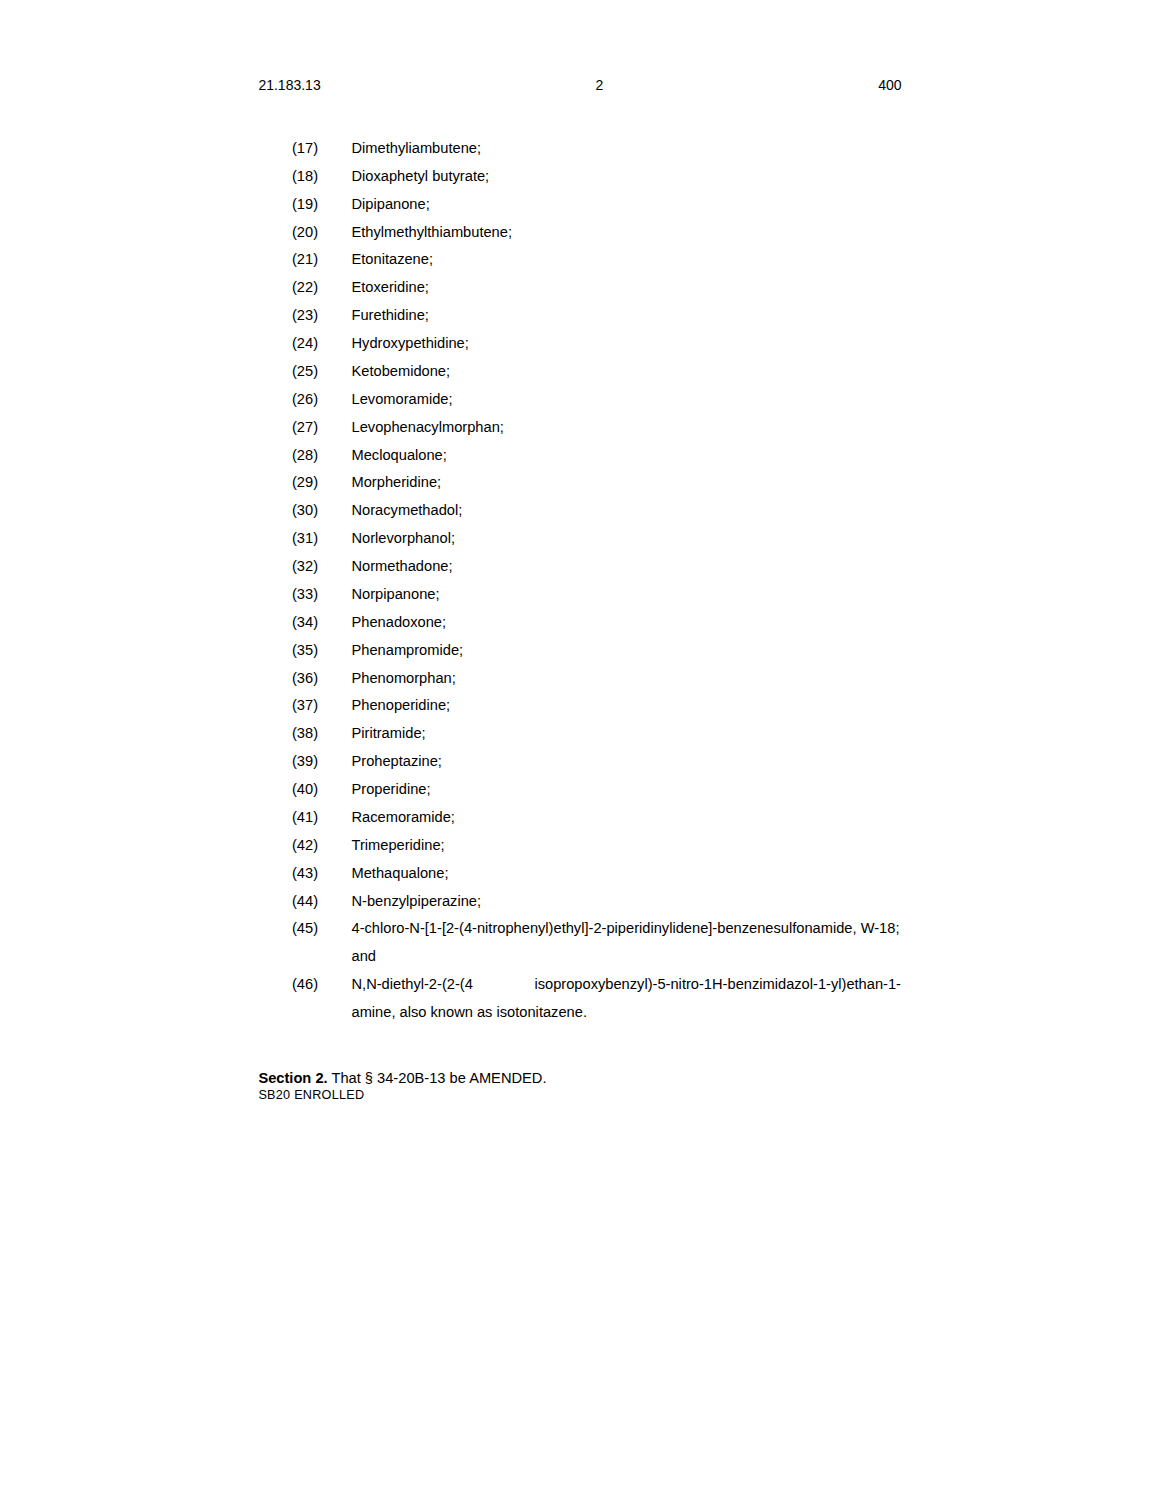21.183.13
2
400
(17) Dimethyliambutene;
(18) Dioxaphetyl butyrate;
(19) Dipipanone;
(20) Ethylmethylthiambutene;
(21) Etonitazene;
(22) Etoxeridine;
(23) Furethidine;
(24) Hydroxypethidine;
(25) Ketobemidone;
(26) Levomoramide;
(27) Levophenacylmorphan;
(28) Mecloqualone;
(29) Morpheridine;
(30) Noracymethadol;
(31) Norlevorphanol;
(32) Normethadone;
(33) Norpipanone;
(34) Phenadoxone;
(35) Phenampromide;
(36) Phenomorphan;
(37) Phenoperidine;
(38) Piritramide;
(39) Proheptazine;
(40) Properidine;
(41) Racemoramide;
(42) Trimeperidine;
(43) Methaqualone;
(44) N-benzylpiperazine;
(45) 4-chloro-N-[1-[2-(4-nitrophenyl)ethyl]-2-piperidinylidene]-benzenesulfonamide, W-18; and
(46) N,N-diethyl-2-(2-(4 isopropoxybenzyl)-5-nitro-1H-benzimidazol-1-yl)ethan-1-amine, also known as isotonitazene.
Section 2. That § 34-20B-13 be AMENDED.
SB20 ENROLLED